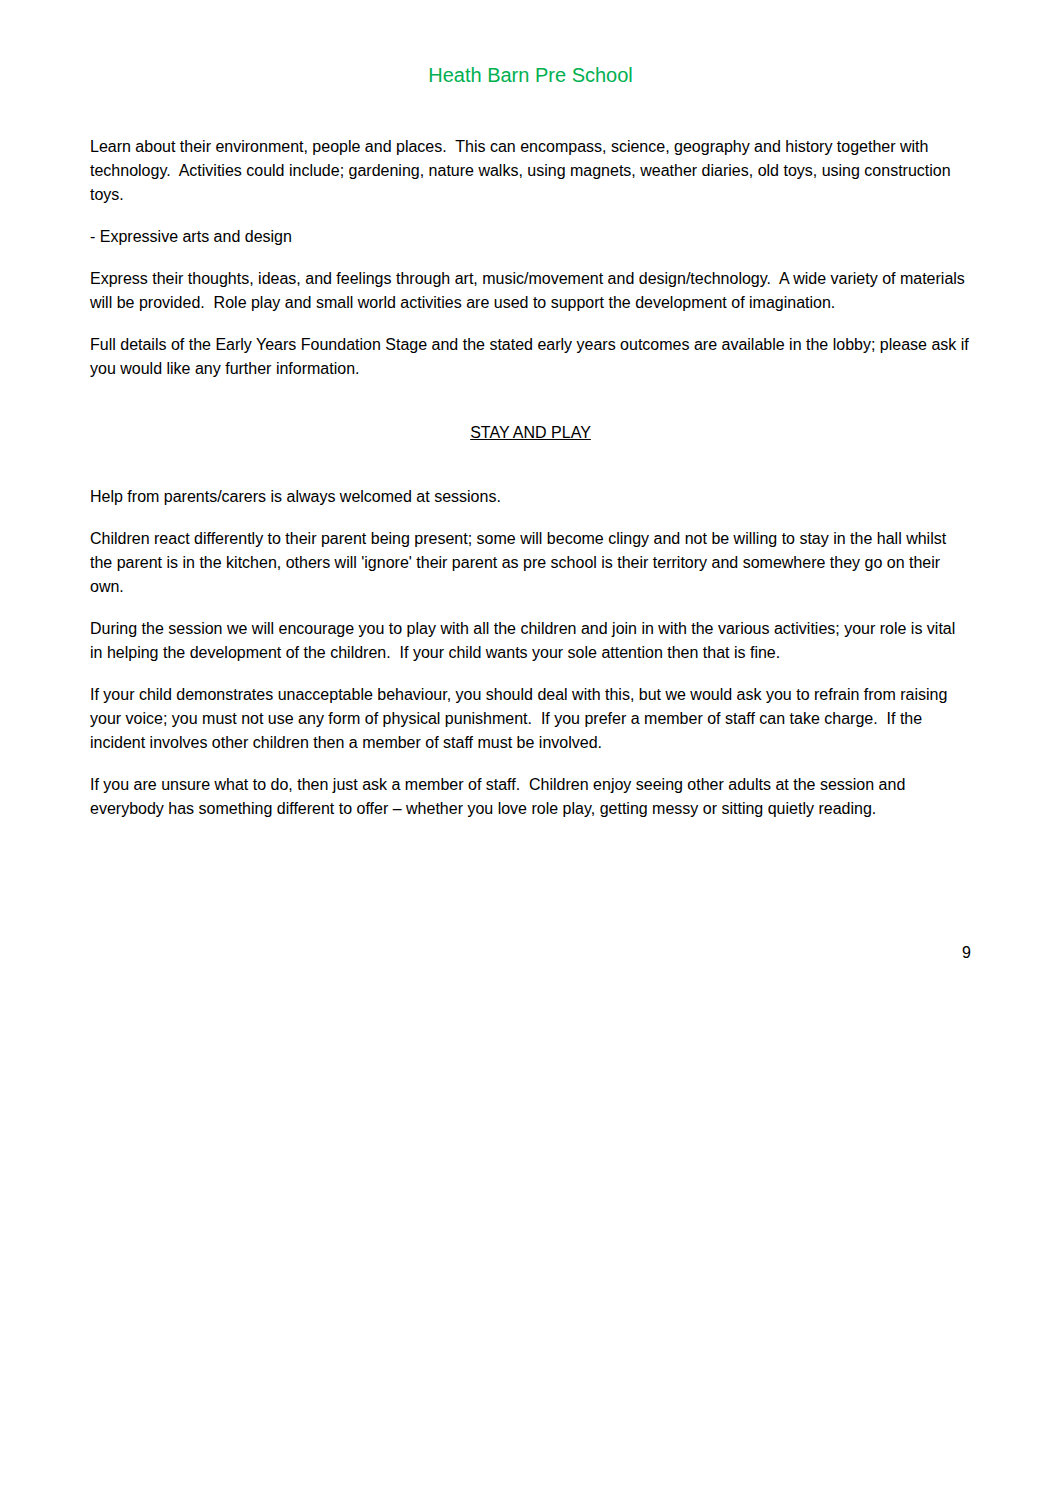Heath Barn Pre School
Learn about their environment, people and places. This can encompass, science, geography and history together with technology. Activities could include; gardening, nature walks, using magnets, weather diaries, old toys, using construction toys.
- Expressive arts and design
Express their thoughts, ideas, and feelings through art, music/movement and design/technology. A wide variety of materials will be provided. Role play and small world activities are used to support the development of imagination.
Full details of the Early Years Foundation Stage and the stated early years outcomes are available in the lobby; please ask if you would like any further information.
STAY AND PLAY
Help from parents/carers is always welcomed at sessions.
Children react differently to their parent being present; some will become clingy and not be willing to stay in the hall whilst the parent is in the kitchen, others will 'ignore' their parent as pre school is their territory and somewhere they go on their own.
During the session we will encourage you to play with all the children and join in with the various activities; your role is vital in helping the development of the children. If your child wants your sole attention then that is fine.
If your child demonstrates unacceptable behaviour, you should deal with this, but we would ask you to refrain from raising your voice; you must not use any form of physical punishment. If you prefer a member of staff can take charge. If the incident involves other children then a member of staff must be involved.
If you are unsure what to do, then just ask a member of staff. Children enjoy seeing other adults at the session and everybody has something different to offer – whether you love role play, getting messy or sitting quietly reading.
9